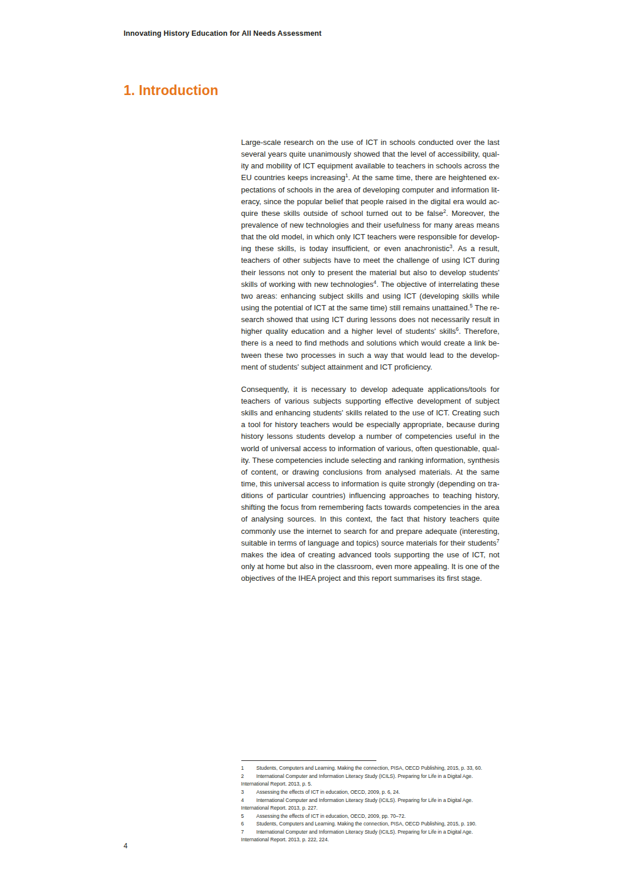Innovating History Education for All Needs Assessment
1. Introduction
Large-scale research on the use of ICT in schools conducted over the last several years quite unanimously showed that the level of accessibility, quality and mobility of ICT equipment available to teachers in schools across the EU countries keeps increasing1. At the same time, there are heightened expectations of schools in the area of developing computer and information literacy, since the popular belief that people raised in the digital era would acquire these skills outside of school turned out to be false2. Moreover, the prevalence of new technologies and their usefulness for many areas means that the old model, in which only ICT teachers were responsible for developing these skills, is today insufficient, or even anachronistic3. As a result, teachers of other subjects have to meet the challenge of using ICT during their lessons not only to present the material but also to develop students' skills of working with new technologies4. The objective of interrelating these two areas: enhancing subject skills and using ICT (developing skills while using the potential of ICT at the same time) still remains unattained.5 The research showed that using ICT during lessons does not necessarily result in higher quality education and a higher level of students' skills6. Therefore, there is a need to find methods and solutions which would create a link between these two processes in such a way that would lead to the development of students' subject attainment and ICT proficiency.
Consequently, it is necessary to develop adequate applications/tools for teachers of various subjects supporting effective development of subject skills and enhancing students' skills related to the use of ICT. Creating such a tool for history teachers would be especially appropriate, because during history lessons students develop a number of competencies useful in the world of universal access to information of various, often questionable, quality. These competencies include selecting and ranking information, synthesis of content, or drawing conclusions from analysed materials. At the same time, this universal access to information is quite strongly (depending on traditions of particular countries) influencing approaches to teaching history, shifting the focus from remembering facts towards competencies in the area of analysing sources. In this context, the fact that history teachers quite commonly use the internet to search for and prepare adequate (interesting, suitable in terms of language and topics) source materials for their students7 makes the idea of creating advanced tools supporting the use of ICT, not only at home but also in the classroom, even more appealing. It is one of the objectives of the IHEA project and this report summarises its first stage.
1 Students, Computers and Learning. Making the connection, PISA, OECD Publishing, 2015, p. 33, 60.
2 International Computer and Information Literacy Study (ICILS). Preparing for Life in a Digital Age. International Report. 2013, p. 5.
3 Assessing the effects of ICT in education, OECD, 2009, p. 6, 24.
4 International Computer and Information Literacy Study (ICILS). Preparing for Life in a Digital Age. International Report. 2013, p. 227.
5 Assessing the effects of ICT in education, OECD, 2009, pp. 70–72.
6 Students, Computers and Learning. Making the connection, PISA, OECD Publishing, 2015, p. 190.
7 International Computer and Information Literacy Study (ICILS). Preparing for Life in a Digital Age. International Report. 2013, p. 222, 224.
4